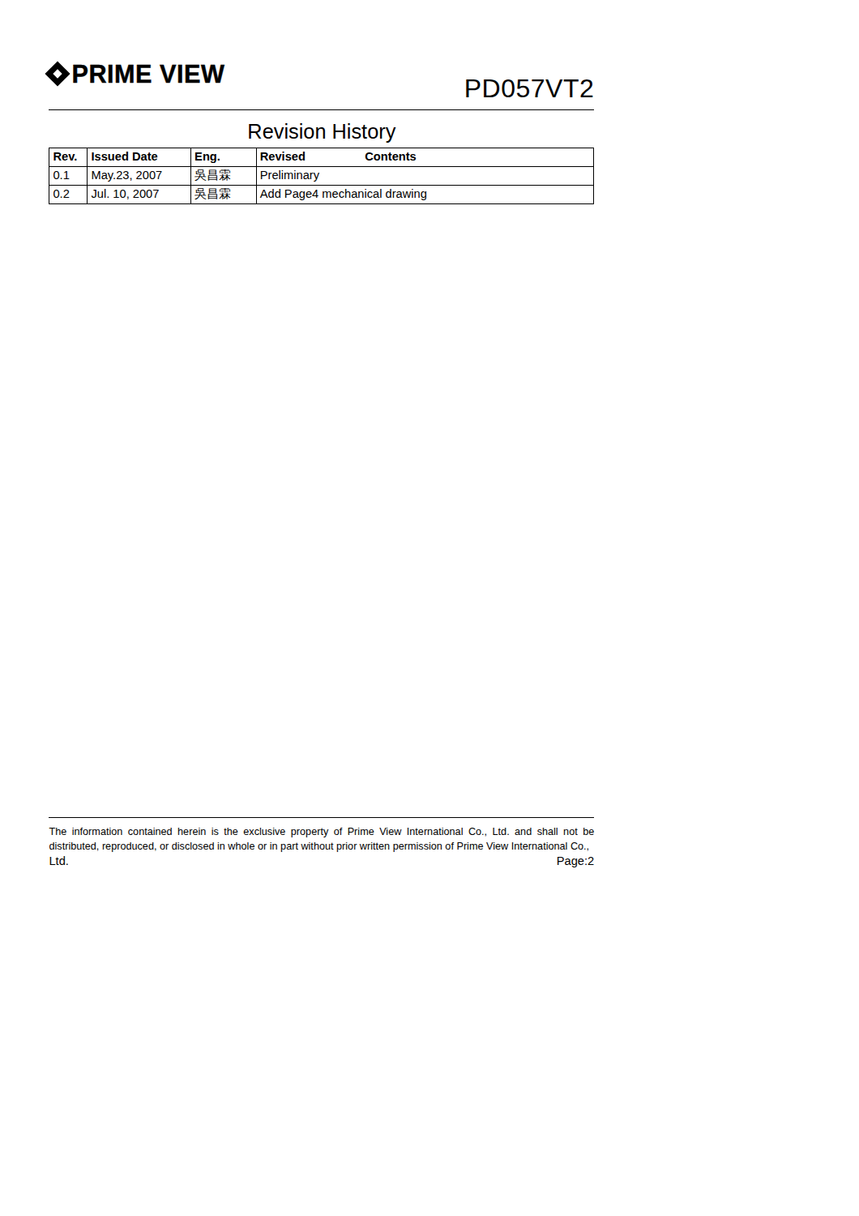PRIME VIEW
PD057VT2
Revision History
| Rev. | Issued Date | Eng. | Revised Contents |
| --- | --- | --- | --- |
| 0.1 | May.23, 2007 | 吳昌霖 | Preliminary |
| 0.2 | Jul. 10, 2007 | 吳昌霖 | Add Page4 mechanical drawing |
The information contained herein is the exclusive property of Prime View International Co., Ltd. and shall not be distributed, reproduced, or disclosed in whole or in part without prior written permission of Prime View International Co.,
Ltd. Page:2